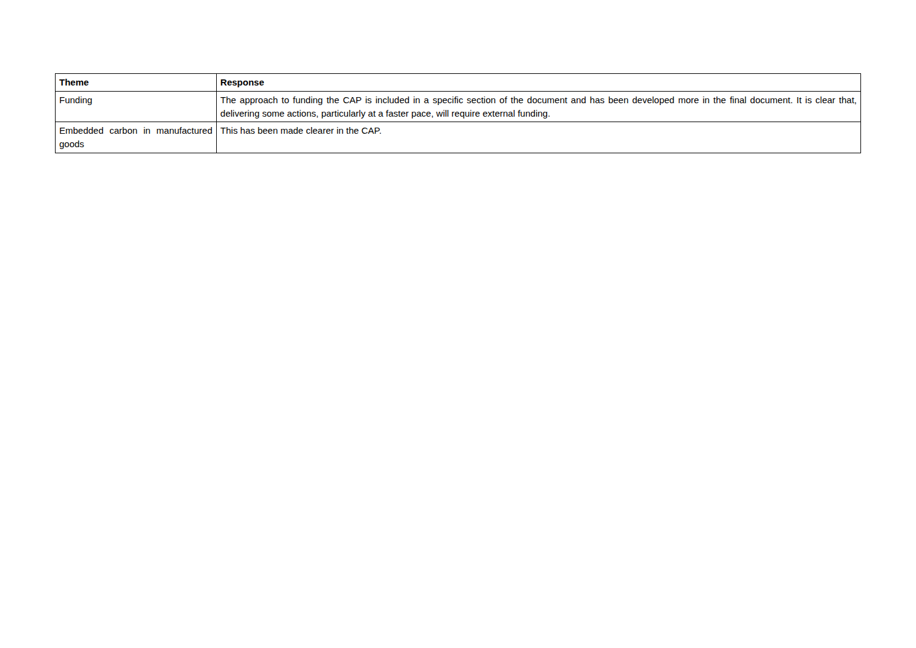| Theme | Response |
| --- | --- |
| Funding | The approach to funding the CAP is included in a specific section of the document and has been developed more in the final document. It is clear that, delivering some actions, particularly at a faster pace, will require external funding. |
| Embedded carbon in manufactured goods | This has been made clearer in the CAP. |